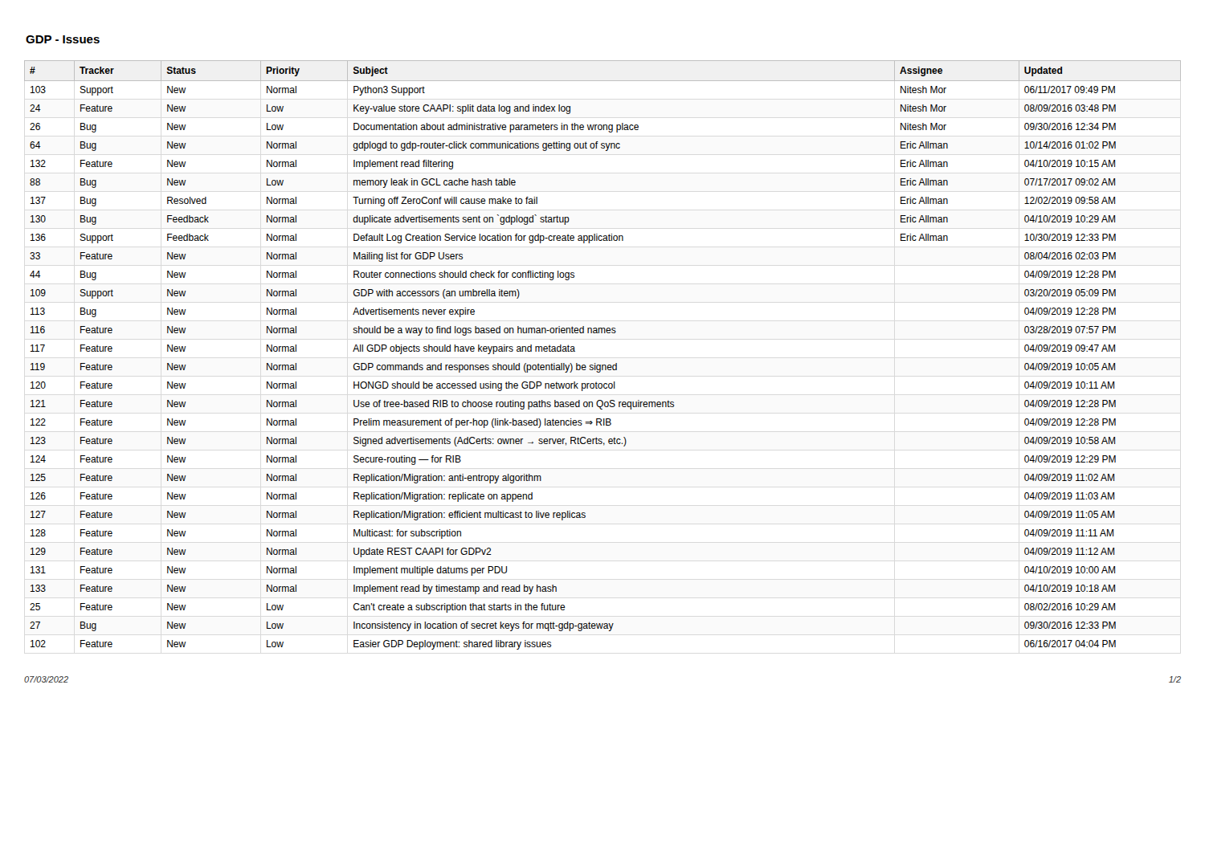GDP - Issues
| # | Tracker | Status | Priority | Subject | Assignee | Updated |
| --- | --- | --- | --- | --- | --- | --- |
| 103 | Support | New | Normal | Python3 Support | Nitesh Mor | 06/11/2017 09:49 PM |
| 24 | Feature | New | Low | Key-value store CAAPI: split data log and index log | Nitesh Mor | 08/09/2016 03:48 PM |
| 26 | Bug | New | Low | Documentation about administrative parameters in the wrong place | Nitesh Mor | 09/30/2016 12:34 PM |
| 64 | Bug | New | Normal | gdplogd to gdp-router-click communications getting out of sync | Eric Allman | 10/14/2016 01:02 PM |
| 132 | Feature | New | Normal | Implement read filtering | Eric Allman | 04/10/2019 10:15 AM |
| 88 | Bug | New | Low | memory leak in GCL cache hash table | Eric Allman | 07/17/2017 09:02 AM |
| 137 | Bug | Resolved | Normal | Turning off ZeroConf will cause make to fail | Eric Allman | 12/02/2019 09:58 AM |
| 130 | Bug | Feedback | Normal | duplicate advertisements sent on `gdplogd` startup | Eric Allman | 04/10/2019 10:29 AM |
| 136 | Support | Feedback | Normal | Default Log Creation Service location for gdp-create application | Eric Allman | 10/30/2019 12:33 PM |
| 33 | Feature | New | Normal | Mailing list for GDP Users | | 08/04/2016 02:03 PM |
| 44 | Bug | New | Normal | Router connections should check for conflicting logs | | 04/09/2019 12:28 PM |
| 109 | Support | New | Normal | GDP with accessors (an umbrella item) | | 03/20/2019 05:09 PM |
| 113 | Bug | New | Normal | Advertisements never expire | | 04/09/2019 12:28 PM |
| 116 | Feature | New | Normal | should be a way to find logs based on human-oriented names | | 03/28/2019 07:57 PM |
| 117 | Feature | New | Normal | All GDP objects should have keypairs and metadata | | 04/09/2019 09:47 AM |
| 119 | Feature | New | Normal | GDP commands and responses should (potentially) be signed | | 04/09/2019 10:05 AM |
| 120 | Feature | New | Normal | HONGD should be accessed using the GDP network protocol | | 04/09/2019 10:11 AM |
| 121 | Feature | New | Normal | Use of tree-based RIB to choose routing paths based on QoS requirements | | 04/09/2019 12:28 PM |
| 122 | Feature | New | Normal | Prelim measurement of per-hop (link-based) latencies ⇒ RIB | | 04/09/2019 12:28 PM |
| 123 | Feature | New | Normal | Signed advertisements (AdCerts: owner → server, RtCerts, etc.) | | 04/09/2019 10:58 AM |
| 124 | Feature | New | Normal | Secure-routing — for RIB | | 04/09/2019 12:29 PM |
| 125 | Feature | New | Normal | Replication/Migration: anti-entropy algorithm | | 04/09/2019 11:02 AM |
| 126 | Feature | New | Normal | Replication/Migration: replicate on append | | 04/09/2019 11:03 AM |
| 127 | Feature | New | Normal | Replication/Migration: efficient multicast to live replicas | | 04/09/2019 11:05 AM |
| 128 | Feature | New | Normal | Multicast: for subscription | | 04/09/2019 11:11 AM |
| 129 | Feature | New | Normal | Update REST CAAPI for GDPv2 | | 04/09/2019 11:12 AM |
| 131 | Feature | New | Normal | Implement multiple datums per PDU | | 04/10/2019 10:00 AM |
| 133 | Feature | New | Normal | Implement read by timestamp and read by hash | | 04/10/2019 10:18 AM |
| 25 | Feature | New | Low | Can't create a subscription that starts in the future | | 08/02/2016 10:29 AM |
| 27 | Bug | New | Low | Inconsistency in location of secret keys for mqtt-gdp-gateway | | 09/30/2016 12:33 PM |
| 102 | Feature | New | Low | Easier GDP Deployment: shared library issues | | 06/16/2017 04:04 PM |
07/03/2022 1/2